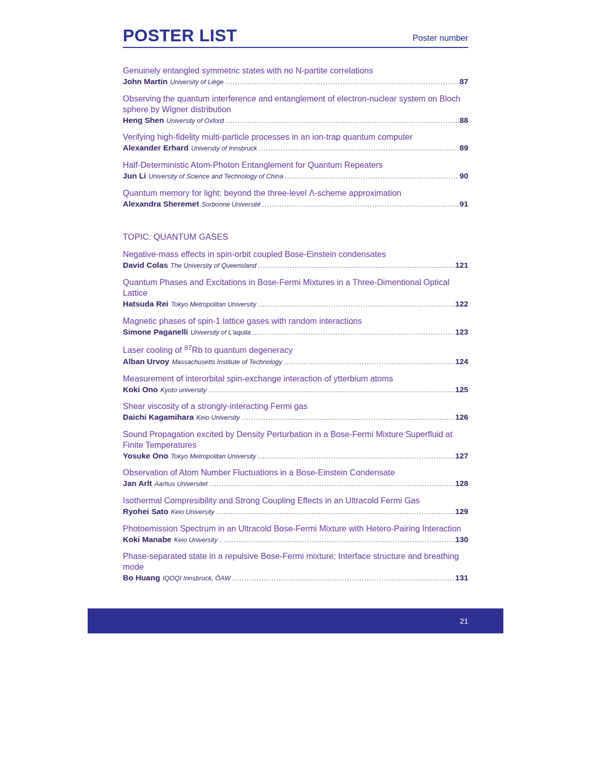POSTER LIST
Poster number
Genuinely entangled symmetric states with no N-partite correlations
John Martin University of Liège .................................................................................................................................................. 87
Observing the quantum interference and entanglement of electron-nuclear system on Bloch sphere by Wigner distribution
Heng Shen University of Oxford .................................................................................................................................................. 88
Verifying high-fidelity multi-particle processes in an ion-trap quantum computer
Alexander Erhard University of Innsbruck .................................................................................................................................................. 89
Half-Deterministic Atom-Photon Entanglement for Quantum Repeaters
Jun Li University of Science and Technology of China .................................................................................................................................................. 90
Quantum memory for light: beyond the three-level Λ-scheme approximation
Alexandra Sheremet Sorbonne Université .................................................................................................................................................. 91
TOPIC: QUANTUM GASES
Negative-mass effects in spin-orbit coupled Bose-Einstein condensates
David Colas The University of Queensland .................................................................................................................................................. 121
Quantum Phases and Excitations in Bose-Fermi Mixtures in a Three-Dimentional Optical Lattice
Hatsuda Rei Tokyo Metropolitan University .................................................................................................................................................. 122
Magnetic phases of spin-1 lattice gases with random interactions
Simone Paganelli University of L'aquila .................................................................................................................................................. 123
Laser cooling of 87Rb to quantum degeneracy
Alban Urvoy Massachusetts Institute of Technology .................................................................................................................................................. 124
Measurement of interorbital spin-exchange interaction of ytterbium atoms
Koki Ono Kyoto university .................................................................................................................................................. 125
Shear viscosity of a strongly-interacting Fermi gas
Daichi Kagamihara Keio University .................................................................................................................................................. 126
Sound Propagation excited by Density Perturbation in a Bose-Fermi Mixture Superfluid at Finite Temperatures
Yosuke Ono Tokyo Metropolitan University .................................................................................................................................................. 127
Observation of Atom Number Fluctuations in a Bose-Einstein Condensate
Jan Arlt Aarhus Universitet .................................................................................................................................................. 128
Isothermal Compresibility and Strong Coupling Effects in an Ultracold Fermi Gas
Ryohei Sato Keio University .................................................................................................................................................. 129
Photoemission Spectrum in an Ultracold Bose-Fermi Mixture with Hetero-Pairing Interaction
Koki Manabe Keio University .................................................................................................................................................. 130
Phase-separated state in a repulsive Bose-Fermi mixture: Interface structure and breathing mode
Bo Huang IQOQI Innsbruck, ÖAW .................................................................................................................................................. 131
21